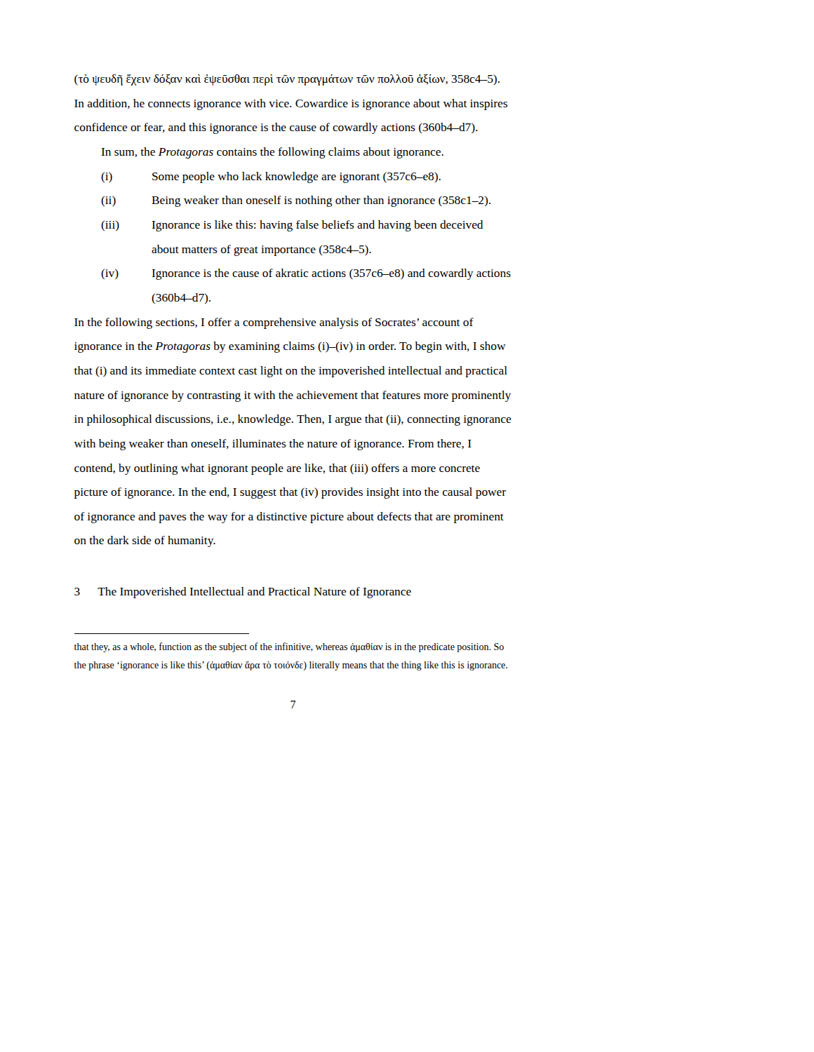(τὸ ψευδῆ ἔχειν δόξαν καὶ ἐψεῦσθαι περὶ τῶν πραγμάτων τῶν πολλοῦ ἀξίων, 358c4–5). In addition, he connects ignorance with vice. Cowardice is ignorance about what inspires confidence or fear, and this ignorance is the cause of cowardly actions (360b4–d7).
In sum, the Protagoras contains the following claims about ignorance.
(i) Some people who lack knowledge are ignorant (357c6–e8).
(ii) Being weaker than oneself is nothing other than ignorance (358c1–2).
(iii) Ignorance is like this: having false beliefs and having been deceived about matters of great importance (358c4–5).
(iv) Ignorance is the cause of akratic actions (357c6–e8) and cowardly actions (360b4–d7).
In the following sections, I offer a comprehensive analysis of Socrates’ account of ignorance in the Protagoras by examining claims (i)–(iv) in order. To begin with, I show that (i) and its immediate context cast light on the impoverished intellectual and practical nature of ignorance by contrasting it with the achievement that features more prominently in philosophical discussions, i.e., knowledge. Then, I argue that (ii), connecting ignorance with being weaker than oneself, illuminates the nature of ignorance. From there, I contend, by outlining what ignorant people are like, that (iii) offers a more concrete picture of ignorance. In the end, I suggest that (iv) provides insight into the causal power of ignorance and paves the way for a distinctive picture about defects that are prominent on the dark side of humanity.
3 The Impoverished Intellectual and Practical Nature of Ignorance
that they, as a whole, function as the subject of the infinitive, whereas ἀμαθίαν is in the predicate position. So the phrase ‘ignorance is like this’ (ἀμαθίαν ἄρα τὸ τοιόνδε) literally means that the thing like this is ignorance.
7